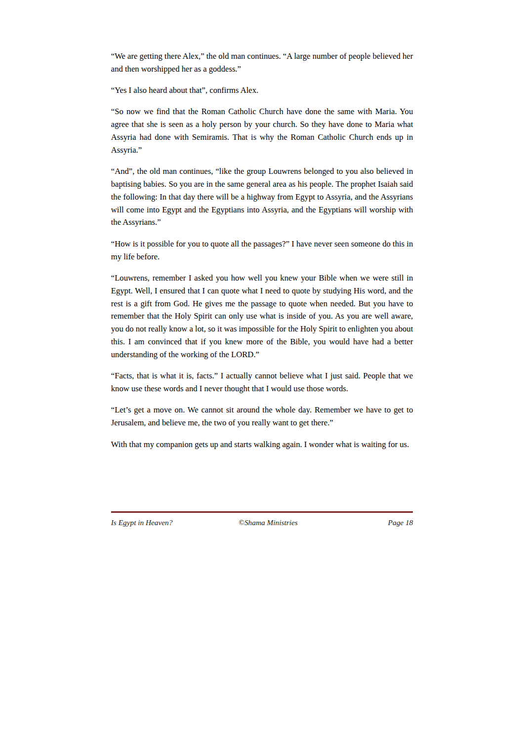“We are getting there Alex,” the old man continues. “A large number of people believed her and then worshipped her as a goddess.”
“Yes I also heard about that”, confirms Alex.
“So now we find that the Roman Catholic Church have done the same with Maria. You agree that she is seen as a holy person by your church. So they have done to Maria what Assyria had done with Semiramis. That is why the Roman Catholic Church ends up in Assyria.”
“And”, the old man continues, “like the group Louwrens belonged to you also believed in baptising babies. So you are in the same general area as his people. The prophet Isaiah said the following: In that day there will be a highway from Egypt to Assyria, and the Assyrians will come into Egypt and the Egyptians into Assyria, and the Egyptians will worship with the Assyrians.”
“How is it possible for you to quote all the passages?” I have never seen someone do this in my life before.
“Louwrens, remember I asked you how well you knew your Bible when we were still in Egypt. Well, I ensured that I can quote what I need to quote by studying His word, and the rest is a gift from God. He gives me the passage to quote when needed. But you have to remember that the Holy Spirit can only use what is inside of you. As you are well aware, you do not really know a lot, so it was impossible for the Holy Spirit to enlighten you about this. I am convinced that if you knew more of the Bible, you would have had a better understanding of the working of the LORD.”
“Facts, that is what it is, facts.” I actually cannot believe what I just said. People that we know use these words and I never thought that I would use those words.
“Let’s get a move on. We cannot sit around the whole day. Remember we have to get to Jerusalem, and believe me, the two of you really want to get there.”
With that my companion gets up and starts walking again. I wonder what is waiting for us.
Is Egypt in Heaven? ©Shama Ministries Page 18